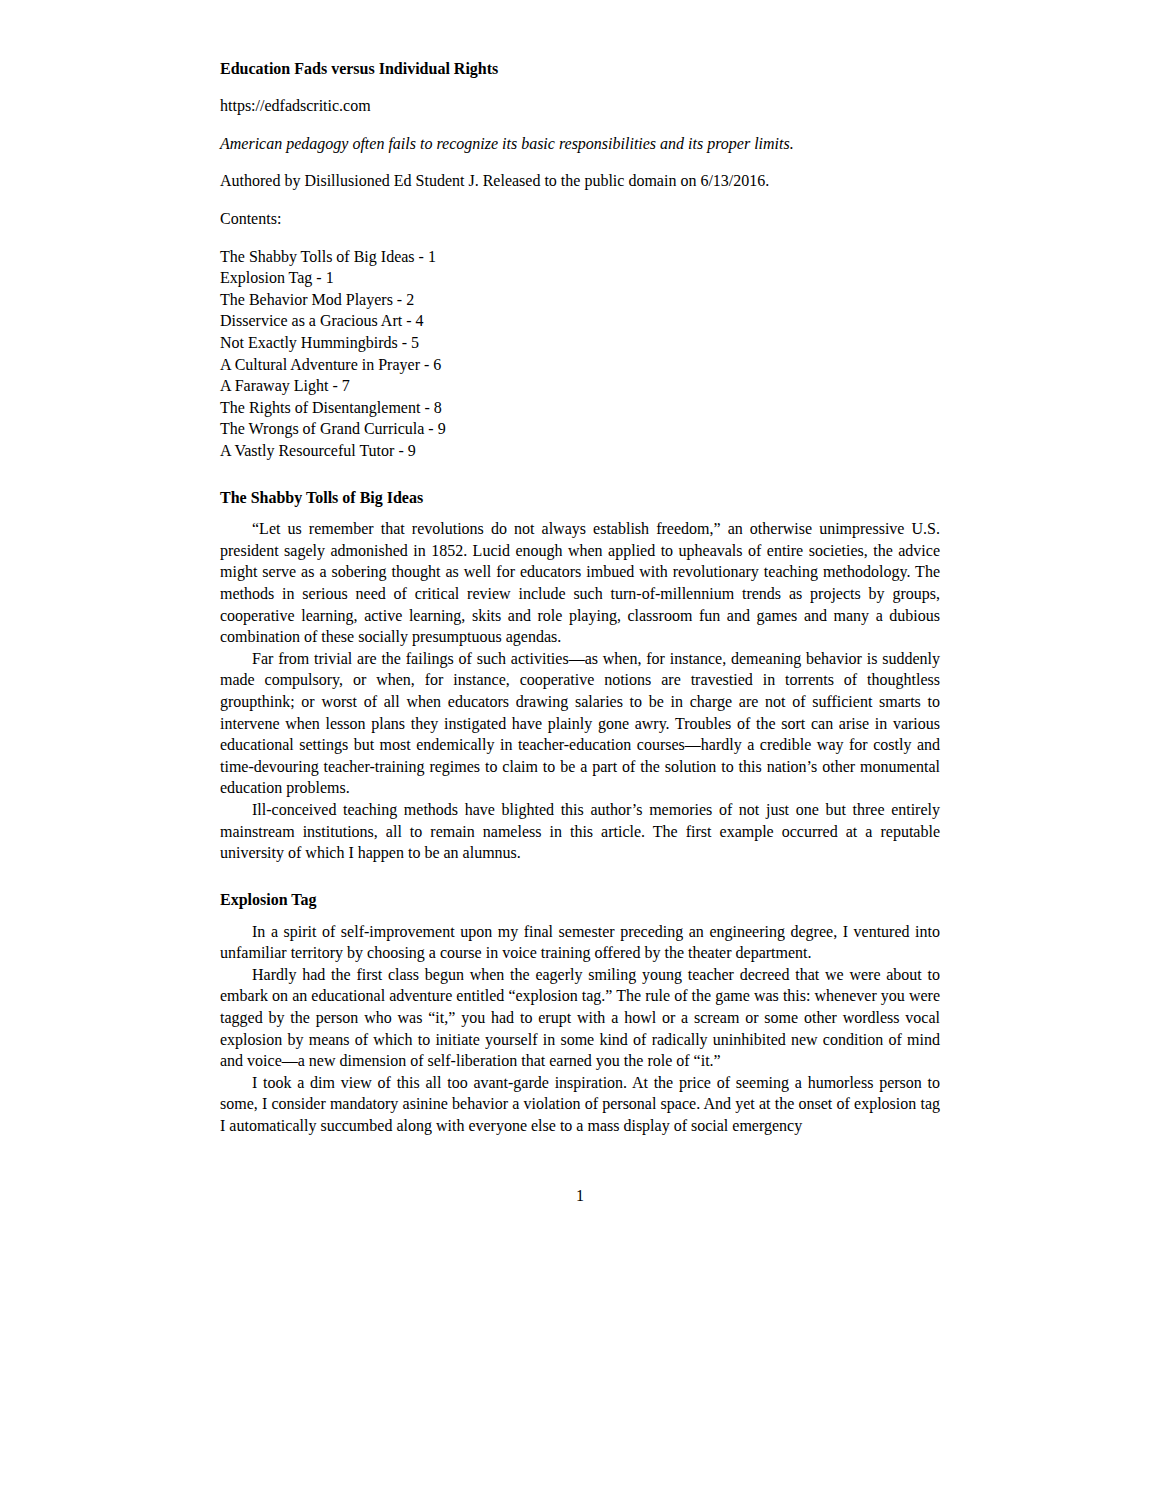Education Fads versus Individual Rights
https://edfadscritic.com
American pedagogy often fails to recognize its basic responsibilities and its proper limits.
Authored by Disillusioned Ed Student J. Released to the public domain on 6/13/2016.
Contents:
The Shabby Tolls of Big Ideas - 1
Explosion Tag - 1
The Behavior Mod Players - 2
Disservice as a Gracious Art - 4
Not Exactly Hummingbirds - 5
A Cultural Adventure in Prayer - 6
A Faraway Light - 7
The Rights of Disentanglement - 8
The Wrongs of Grand Curricula - 9
A Vastly Resourceful Tutor - 9
The Shabby Tolls of Big Ideas
“Let us remember that revolutions do not always establish freedom,” an otherwise unimpressive U.S. president sagely admonished in 1852. Lucid enough when applied to upheavals of entire societies, the advice might serve as a sobering thought as well for educators imbued with revolutionary teaching methodology. The methods in serious need of critical review include such turn-of-millennium trends as projects by groups, cooperative learning, active learning, skits and role playing, classroom fun and games and many a dubious combination of these socially presumptuous agendas.
Far from trivial are the failings of such activities—as when, for instance, demeaning behavior is suddenly made compulsory, or when, for instance, cooperative notions are travestied in torrents of thoughtless groupthink; or worst of all when educators drawing salaries to be in charge are not of sufficient smarts to intervene when lesson plans they instigated have plainly gone awry. Troubles of the sort can arise in various educational settings but most endemically in teacher-education courses—hardly a credible way for costly and time-devouring teacher-training regimes to claim to be a part of the solution to this nation’s other monumental education problems.
Ill-conceived teaching methods have blighted this author’s memories of not just one but three entirely mainstream institutions, all to remain nameless in this article. The first example occurred at a reputable university of which I happen to be an alumnus.
Explosion Tag
In a spirit of self-improvement upon my final semester preceding an engineering degree, I ventured into unfamiliar territory by choosing a course in voice training offered by the theater department.
Hardly had the first class begun when the eagerly smiling young teacher decreed that we were about to embark on an educational adventure entitled “explosion tag.” The rule of the game was this: whenever you were tagged by the person who was “it,” you had to erupt with a howl or a scream or some other wordless vocal explosion by means of which to initiate yourself in some kind of radically uninhibited new condition of mind and voice—a new dimension of self-liberation that earned you the role of “it.”
I took a dim view of this all too avant-garde inspiration. At the price of seeming a humorless person to some, I consider mandatory asinine behavior a violation of personal space. And yet at the onset of explosion tag I automatically succumbed along with everyone else to a mass display of social emergency
1